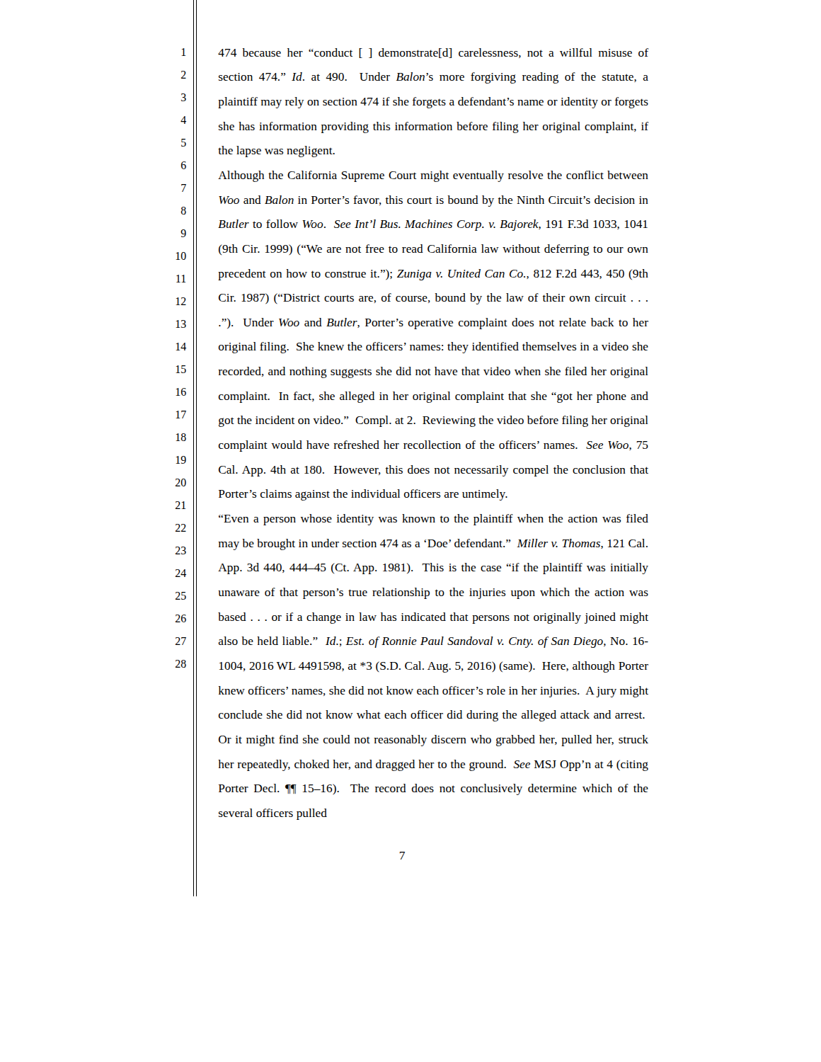1
2
3
4
5
6
7
8
9
10
11
12
13
14
15
16
17
18
19
20
21
22
23
24
25
26
27
28
474 because her “conduct [ ] demonstrate[d] carelessness, not a willful misuse of section 474.” Id. at 490. Under Balon’s more forgiving reading of the statute, a plaintiff may rely on section 474 if she forgets a defendant’s name or identity or forgets she has information providing this information before filing her original complaint, if the lapse was negligent.
Although the California Supreme Court might eventually resolve the conflict between Woo and Balon in Porter’s favor, this court is bound by the Ninth Circuit’s decision in Butler to follow Woo. See Int’l Bus. Machines Corp. v. Bajorek, 191 F.3d 1033, 1041 (9th Cir. 1999) (“We are not free to read California law without deferring to our own precedent on how to construe it.”); Zuniga v. United Can Co., 812 F.2d 443, 450 (9th Cir. 1987) (“District courts are, of course, bound by the law of their own circuit . . . .”). Under Woo and Butler, Porter’s operative complaint does not relate back to her original filing. She knew the officers’ names: they identified themselves in a video she recorded, and nothing suggests she did not have that video when she filed her original complaint. In fact, she alleged in her original complaint that she “got her phone and got the incident on video.” Compl. at 2. Reviewing the video before filing her original complaint would have refreshed her recollection of the officers’ names. See Woo, 75 Cal. App. 4th at 180. However, this does not necessarily compel the conclusion that Porter’s claims against the individual officers are untimely.
“Even a person whose identity was known to the plaintiff when the action was filed may be brought in under section 474 as a ‘Doe’ defendant.” Miller v. Thomas, 121 Cal. App. 3d 440, 444–45 (Ct. App. 1981). This is the case “if the plaintiff was initially unaware of that person’s true relationship to the injuries upon which the action was based . . . or if a change in law has indicated that persons not originally joined might also be held liable.” Id.; Est. of Ronnie Paul Sandoval v. Cnty. of San Diego, No. 16-1004, 2016 WL 4491598, at *3 (S.D. Cal. Aug. 5, 2016) (same). Here, although Porter knew officers’ names, she did not know each officer’s role in her injuries. A jury might conclude she did not know what each officer did during the alleged attack and arrest. Or it might find she could not reasonably discern who grabbed her, pulled her, struck her repeatedly, choked her, and dragged her to the ground. See MSJ Opp’n at 4 (citing Porter Decl. ¶¶ 15–16). The record does not conclusively determine which of the several officers pulled
7